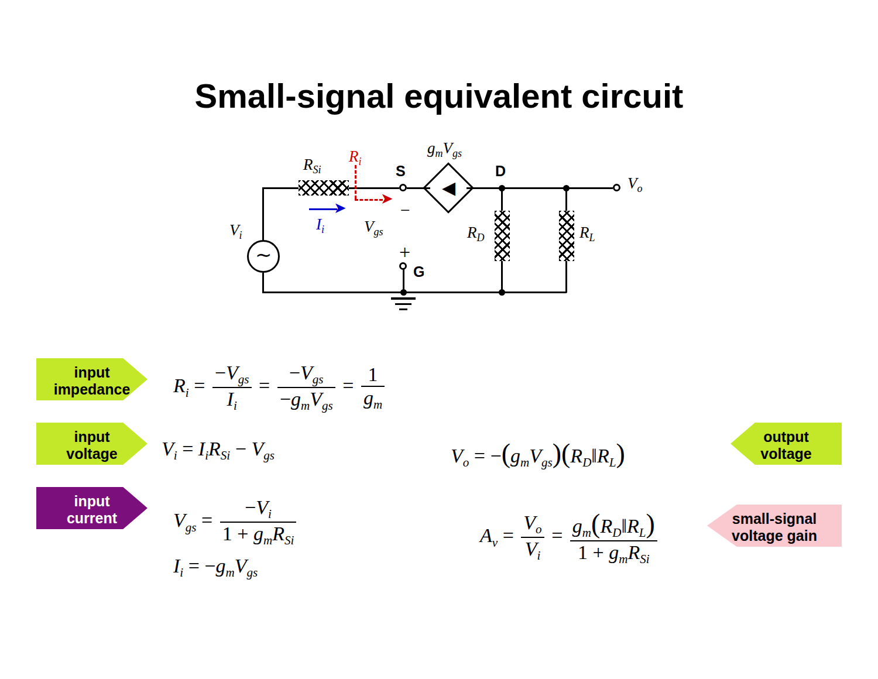Small-signal equivalent circuit
RSi
S
◀
gm Vgs
D
Vo
RD
RL
Vi
G
−
+
Vgs
Ri
➤
➤
Ii
input
impedance
input
voltage
input
current
output
voltage
small-signal
voltage gain
Ri = −Vgs Ii = −Vgs −gmVgs = 1 gm
Vi = IiRSi − Vgs
Vgs = −Vi 1 + gmRSi
Ii = −gmVgs
Vo = −(gmVgs)(RD‖RL)
Av = Vo Vi = gm(RD‖RL) 1 + gmRSi